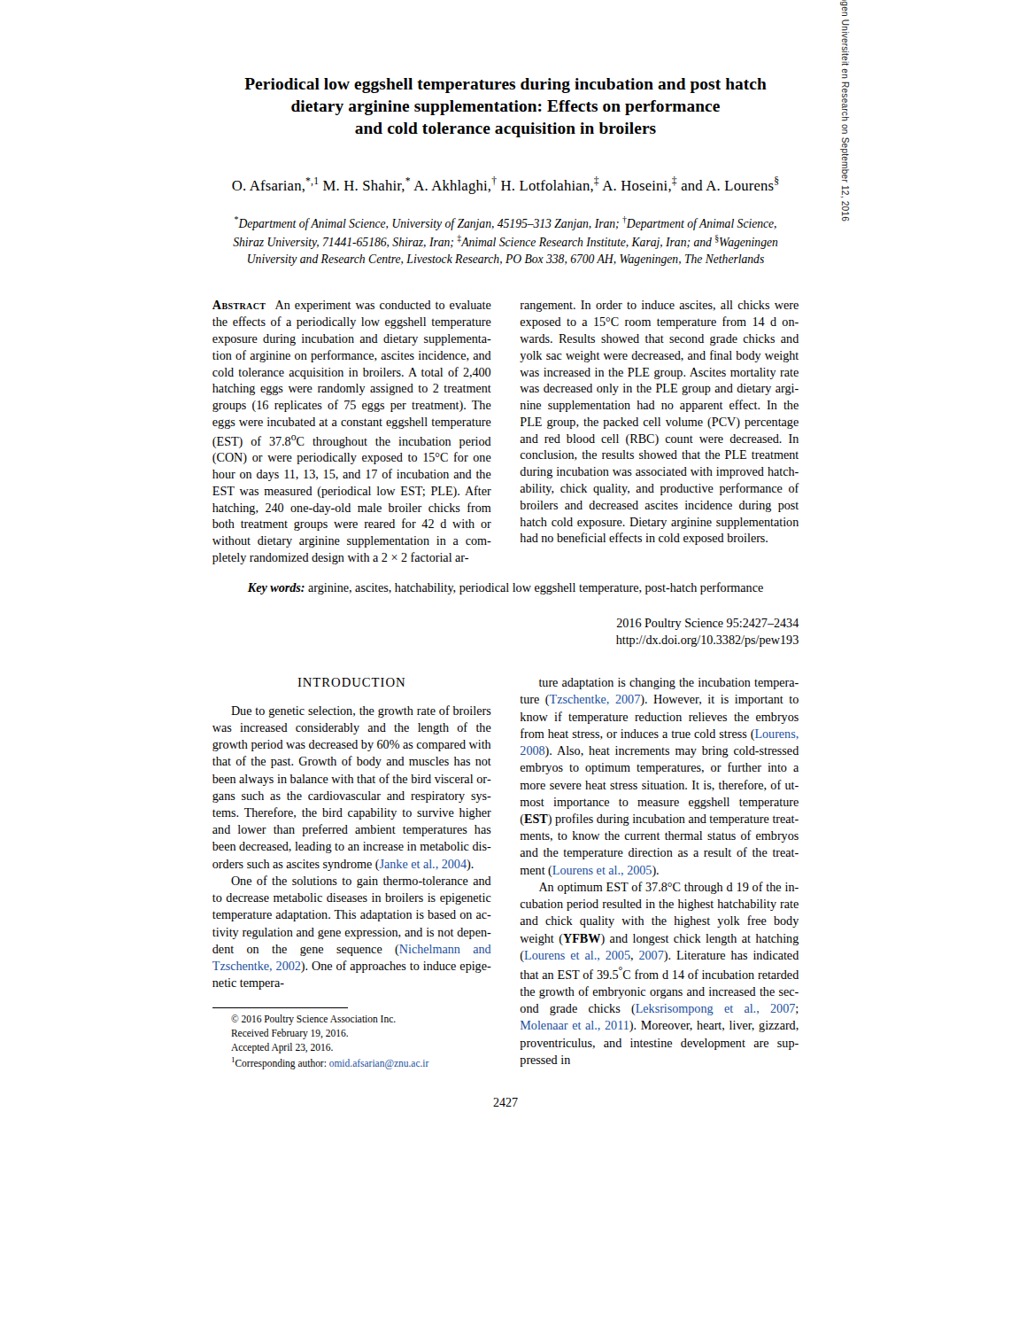Downloaded from http://ps.oxfordjournals.org/ at Wageningen Universiteit en Research on September 12, 2016
Periodical low eggshell temperatures during incubation and post hatch
dietary arginine supplementation: Effects on performance
and cold tolerance acquisition in broilers
O. Afsarian,*,1 M. H. Shahir,* A. Akhlaghi,† H. Lotfolahian,‡ A. Hoseini,‡ and A. Lourens§
*Department of Animal Science, University of Zanjan, 45195–313 Zanjan, Iran; †Department of Animal Science,
Shiraz University, 71441-65186, Shiraz, Iran; ‡Animal Science Research Institute, Karaj, Iran; and §Wageningen
University and Research Centre, Livestock Research, PO Box 338, 6700 AH, Wageningen, The Netherlands
Abstract An experiment was conducted to evaluate the effects of a periodically low eggshell temperature exposure during incubation and dietary supplementation of arginine on performance, ascites incidence, and cold tolerance acquisition in broilers. A total of 2,400 hatching eggs were randomly assigned to 2 treatment groups (16 replicates of 75 eggs per treatment). The eggs were incubated at a constant eggshell temperature (EST) of 37.8oC throughout the incubation period (CON) or were periodically exposed to 15°C for one hour on days 11, 13, 15, and 17 of incubation and the EST was measured (periodical low EST; PLE). After hatching, 240 one-day-old male broiler chicks from both treatment groups were reared for 42 d with or without dietary arginine supplementation in a completely randomized design with a 2 × 2 factorial ar-
rangement. In order to induce ascites, all chicks were exposed to a 15°C room temperature from 14 d onwards. Results showed that second grade chicks and yolk sac weight were decreased, and final body weight was increased in the PLE group. Ascites mortality rate was decreased only in the PLE group and dietary arginine supplementation had no apparent effect. In the PLE group, the packed cell volume (PCV) percentage and red blood cell (RBC) count were decreased. In conclusion, the results showed that the PLE treatment during incubation was associated with improved hatchability, chick quality, and productive performance of broilers and decreased ascites incidence during post hatch cold exposure. Dietary arginine supplementation had no beneficial effects in cold exposed broilers.
Key words: arginine, ascites, hatchability, periodical low eggshell temperature, post-hatch performance
2016 Poultry Science 95:2427–2434
http://dx.doi.org/10.3382/ps/pew193
Introduction
Due to genetic selection, the growth rate of broilers was increased considerably and the length of the growth period was decreased by 60% as compared with that of the past. Growth of body and muscles has not been always in balance with that of the bird visceral organs such as the cardiovascular and respiratory systems. Therefore, the bird capability to survive higher and lower than preferred ambient temperatures has been decreased, leading to an increase in metabolic disorders such as ascites syndrome (Janke et al., 2004).
One of the solutions to gain thermo-tolerance and to decrease metabolic diseases in broilers is epigenetic temperature adaptation. This adaptation is based on activity regulation and gene expression, and is not dependent on the gene sequence (Nichelmann and Tzschentke, 2002). One of approaches to induce epigenetic tempera-
© 2016 Poultry Science Association Inc.
Received February 19, 2016.
Accepted April 23, 2016.
1Corresponding author: omid.afsarian@znu.ac.ir
ture adaptation is changing the incubation temperature (Tzschentke, 2007). However, it is important to know if temperature reduction relieves the embryos from heat stress, or induces a true cold stress (Lourens, 2008). Also, heat increments may bring cold-stressed embryos to optimum temperatures, or further into a more severe heat stress situation. It is, therefore, of utmost importance to measure eggshell temperature (EST) profiles during incubation and temperature treatments, to know the current thermal status of embryos and the temperature direction as a result of the treatment (Lourens et al., 2005).
An optimum EST of 37.8°C through d 19 of the incubation period resulted in the highest hatchability rate and chick quality with the highest yolk free body weight (YFBW) and longest chick length at hatching (Lourens et al., 2005, 2007). Literature has indicated that an EST of 39.5°C from d 14 of incubation retarded the growth of embryonic organs and increased the second grade chicks (Leksrisompong et al., 2007; Molenaar et al., 2011). Moreover, heart, liver, gizzard, proventriculus, and intestine development are suppressed in
2427